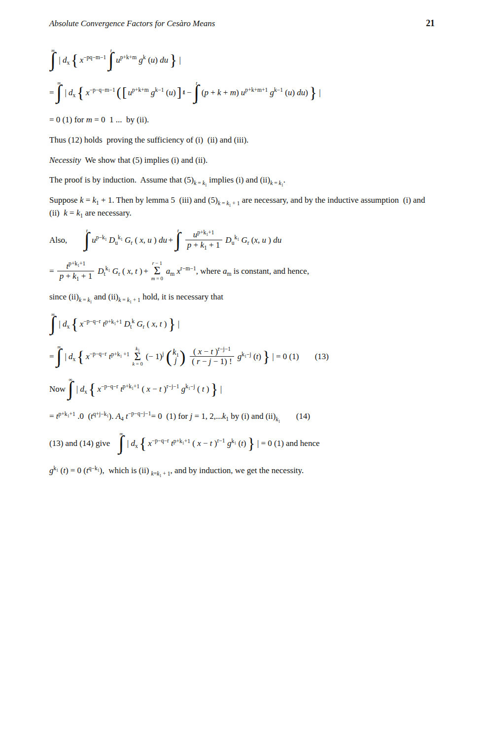Absolute Convergence Factors for Cesàro Means 21
∞∫t | dx { x−pq−m−1 t∫1 up+k+m gk (u) du } |
= ∞∫t | dx { x−p−q−m−1 ( [ up+k+m gk−1 (u) ] t1 − t∫1 (p + k + m) up+k+m+1 gk−1 (u) du) } |
= 0 (1) for m = 0 1 ... by (ii).
Thus (12) holds proving the sufficiency of (i) (ii) and (iii).
Necessity We show that (5) implies (i) and (ii).
The proof is by induction. Assume that (5)k = k1 implies (i) and (ii)k = k1.
Suppose k = k1 + 1. Then by lemma 5 (iii) and (5)k = k1 + 1 are necessary, and by the inductive assumption (i) and (ii) k = k1 are necessary.
Also, t∫1 up−k1 Duk1 Gr ( x, u ) du + t∫1 up+k1+1 p + k1 + 1 Duk1 Gr (x, u ) du
= tp+k1+1 p + k1 + 1 Dtk1 Gr ( x, t ) + r − 1 Σm = 0 am xr−m−1, where am is constant, and hence,
since (ii)k = k1 and (ii)k = k1 + 1 hold, it is necessary that
∞∫t | dx { x−p−q−r tp+k1+1 Dtk Gr ( x, t ) } |
= ∞∫t | dx { x−p−q−r tp+k1 +1 k1 Σk = 0 (− 1)j (k1 j) ( x − t )r−j−1( r − j − 1) ! gk1−j (t) } | = 0 (1) (13)
Now ∞∫t | dx { x−p−q−r tp+k1+1 ( x − t )r−j−1 gk1−j ( t ) } |
= tp+k1+1 .0 (tq+j−k1). A4 t−p−q−j−1= 0 (1) for j = 1, 2,...k1 by (i) and (ii)k1 (14)
(13) and (14) give ∞∫t | dx { x−p−q−r tp+k1+1 ( x − t )r−1 gk1 (t) } | = 0 (1) and hence
gk1 (t) = 0 (tq−k1), which is (ii) k=k1 + 1, and by induction, we get the necessity.